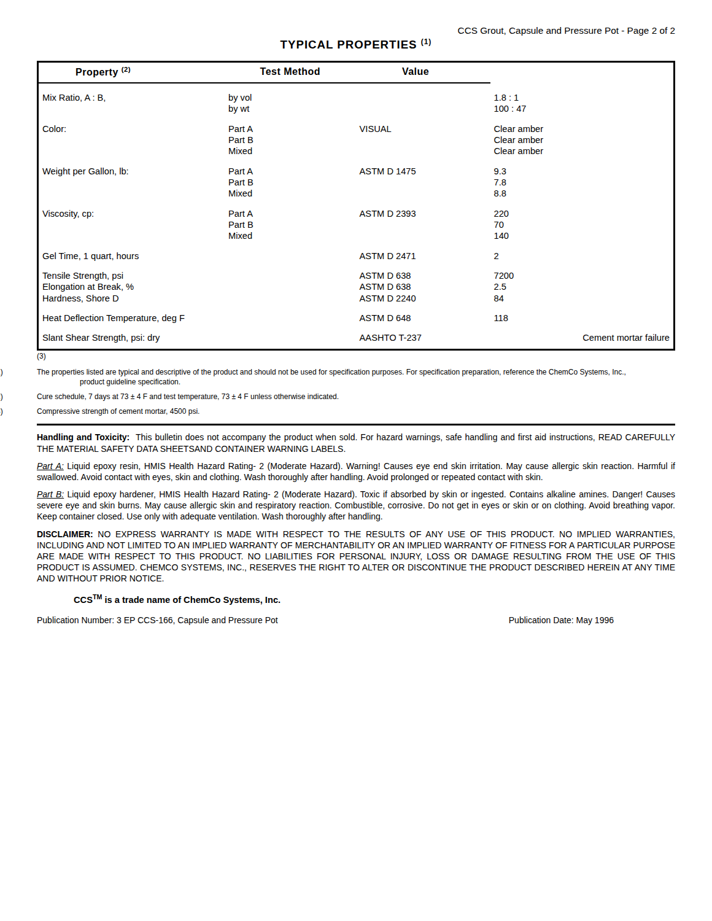CCS Grout, Capsule and Pressure Pot - Page 2 of 2
TYPICAL PROPERTIES (1)
| Property (2) | Test Method | Value |
| --- | --- | --- |
| Mix Ratio, A : B, | by vol | | 1.8 : 1 |
| | by wt | | 100 : 47 |
| Color: | Part A | VISUAL | Clear amber |
| | Part B | | Clear amber |
| | Mixed | | Clear amber |
| Weight per Gallon, lb: | Part A | ASTM D 1475 | 9.3 |
| | Part B | | 7.8 |
| | Mixed | | 8.8 |
| Viscosity, cp: | Part A | ASTM D 2393 | 220 |
| | Part B | | 70 |
| | Mixed | | 140 |
| Gel Time, 1 quart, hours | ASTM D 2471 | 2 |
| Tensile Strength, psi | ASTM D 638 | 7200 |
| Elongation at Break, % | ASTM D 638 | 2.5 |
| Hardness, Shore D | ASTM D 2240 | 84 |
| Heat Deflection Temperature, deg F | ASTM D 648 | 118 |
| Slant Shear Strength, psi: dry | AASHTO T-237 | Cement mortar failure |
(3)
(1) The properties listed are typical and descriptive of the product and should not be used for specification purposes. For specification preparation, reference the ChemCo Systems, Inc., product guideline specification.
(2) Cure schedule, 7 days at 73 ± 4 F and test temperature, 73 ± 4 F unless otherwise indicated.
(3) Compressive strength of cement mortar, 4500 psi.
Handling and Toxicity: This bulletin does not accompany the product when sold. For hazard warnings, safe handling and first aid instructions, READ CAREFULLY THE MATERIAL SAFETY DATA SHEETSAND CONTAINER WARNING LABELS.
Part A: Liquid epoxy resin, HMIS Health Hazard Rating- 2 (Moderate Hazard). Warning! Causes eye end skin irritation. May cause allergic skin reaction. Harmful if swallowed. Avoid contact with eyes, skin and clothing. Wash thoroughly after handling. Avoid prolonged or repeated contact with skin.
Part B: Liquid epoxy hardener, HMIS Health Hazard Rating- 2 (Moderate Hazard). Toxic if absorbed by skin or ingested. Contains alkaline amines. Danger! Causes severe eye and skin burns. May cause allergic skin and respiratory reaction. Combustible, corrosive. Do not get in eyes or skin or on clothing. Avoid breathing vapor. Keep container closed. Use only with adequate ventilation. Wash thoroughly after handling.
DISCLAIMER: NO EXPRESS WARRANTY IS MADE WITH RESPECT TO THE RESULTS OF ANY USE OF THIS PRODUCT. NO IMPLIED WARRANTIES, INCLUDING AND NOT LIMITED TO AN IMPLIED WARRANTY OF MERCHANTABILITY OR AN IMPLIED WARRANTY OF FITNESS FOR A PARTICULAR PURPOSE ARE MADE WITH RESPECT TO THIS PRODUCT. NO LIABILITIES FOR PERSONAL INJURY, LOSS OR DAMAGE RESULTING FROM THE USE OF THIS PRODUCT IS ASSUMED. CHEMCO SYSTEMS, INC., RESERVES THE RIGHT TO ALTER OR DISCONTINUE THE PRODUCT DESCRIBED HEREIN AT ANY TIME AND WITHOUT PRIOR NOTICE.
CCSTM is a trade name of ChemCo Systems, Inc.
Publication Number: 3 EP CCS-166, Capsule and Pressure Pot Publication Date: May 1996